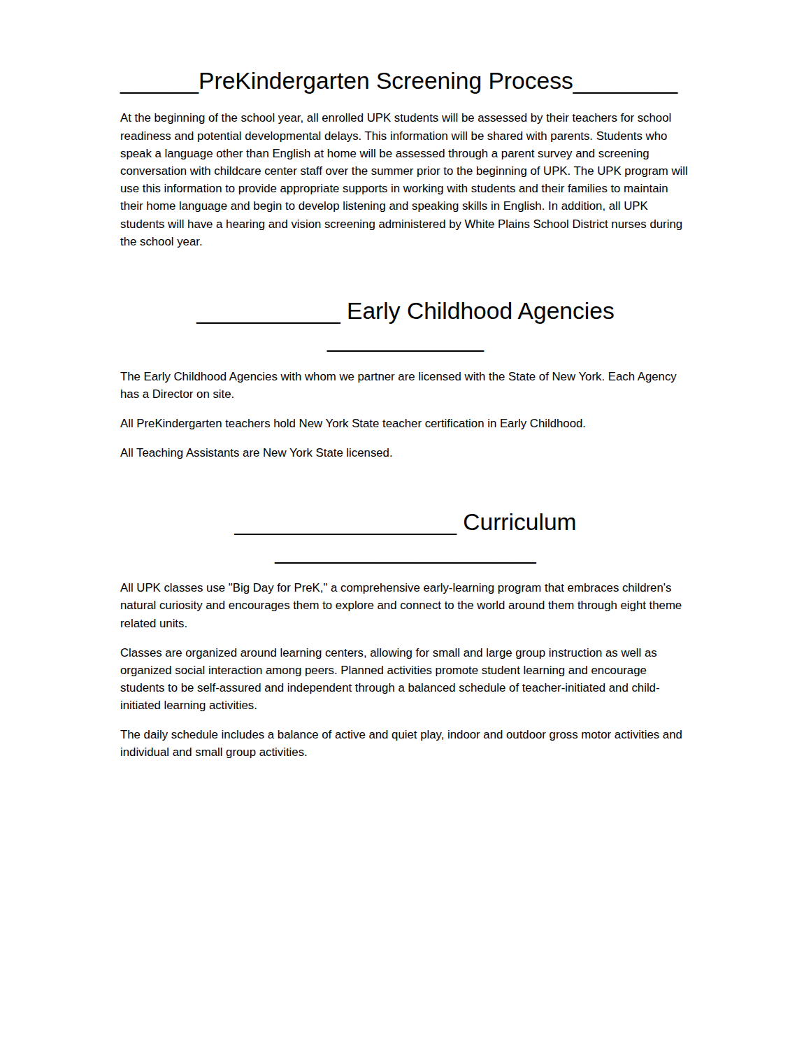______PreKindergarten Screening Process________
At the beginning of the school year, all enrolled UPK students will be assessed by their teachers for school readiness and potential developmental delays. This information will be shared with parents. Students who speak a language other than English at home will be assessed through a parent survey and screening conversation with childcare center staff over the summer prior to the beginning of UPK. The UPK program will use this information to provide appropriate supports in working with students and their families to maintain their home language and begin to develop listening and speaking skills in English. In addition, all UPK students will have a hearing and vision screening administered by White Plains School District nurses during the school year.
___________ Early Childhood Agencies ____________
The Early Childhood Agencies with whom we partner are licensed with the State of New York. Each Agency has a Director on site.
All PreKindergarten teachers hold New York State teacher certification in Early Childhood.
All Teaching Assistants are New York State licensed.
_________________ Curriculum ____________________
All UPK classes use "Big Day for PreK," a comprehensive early-learning program that embraces children's natural curiosity and encourages them to explore and connect to the world around them through eight theme related units.
Classes are organized around learning centers, allowing for small and large group instruction as well as organized social interaction among peers. Planned activities promote student learning and encourage students to be self-assured and independent through a balanced schedule of teacher-initiated and child-initiated learning activities.
The daily schedule includes a balance of active and quiet play, indoor and outdoor gross motor activities and individual and small group activities.